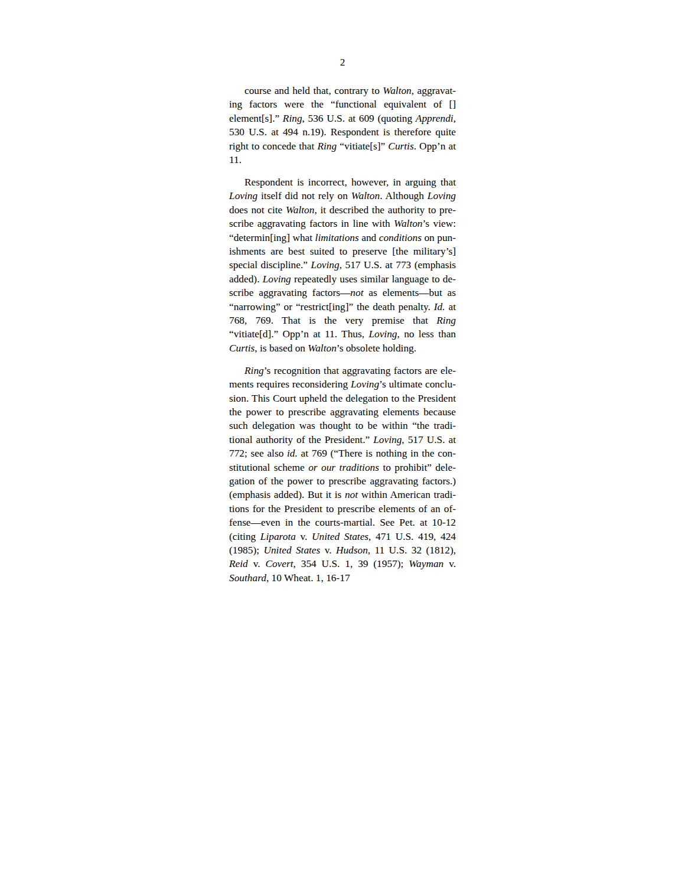2
course and held that, contrary to Walton, aggravating factors were the “functional equivalent of [] element[s].” Ring, 536 U.S. at 609 (quoting Apprendi, 530 U.S. at 494 n.19). Respondent is therefore quite right to concede that Ring “vitiate[s]” Curtis. Opp’n at 11.
Respondent is incorrect, however, in arguing that Loving itself did not rely on Walton. Although Loving does not cite Walton, it described the authority to prescribe aggravating factors in line with Walton’s view: “determin[ing] what limitations and conditions on punishments are best suited to preserve [the military’s] special discipline.” Loving, 517 U.S. at 773 (emphasis added). Loving repeatedly uses similar language to describe aggravating factors—not as elements—but as “narrowing” or “restrict[ing]” the death penalty. Id. at 768, 769. That is the very premise that Ring “vitiate[d].” Opp’n at 11. Thus, Loving, no less than Curtis, is based on Walton’s obsolete holding.
Ring’s recognition that aggravating factors are elements requires reconsidering Loving’s ultimate conclusion. This Court upheld the delegation to the President the power to prescribe aggravating elements because such delegation was thought to be within “the traditional authority of the President.” Loving, 517 U.S. at 772; see also id. at 769 (“There is nothing in the constitutional scheme or our traditions to prohibit” delegation of the power to prescribe aggravating factors.) (emphasis added). But it is not within American traditions for the President to prescribe elements of an offense—even in the courts-martial. See Pet. at 10-12 (citing Liparota v. United States, 471 U.S. 419, 424 (1985); United States v. Hudson, 11 U.S. 32 (1812), Reid v. Covert, 354 U.S. 1, 39 (1957); Wayman v. Southard, 10 Wheat. 1, 16-17